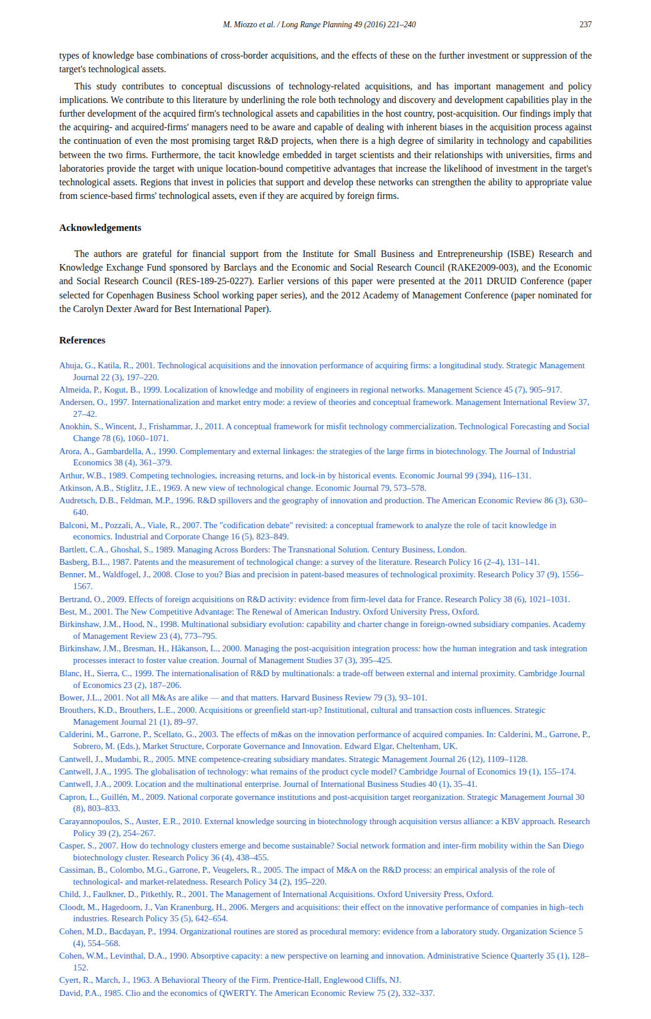M. Miozzo et al. / Long Range Planning 49 (2016) 221–240 237
types of knowledge base combinations of cross-border acquisitions, and the effects of these on the further investment or suppression of the target's technological assets.
This study contributes to conceptual discussions of technology-related acquisitions, and has important management and policy implications. We contribute to this literature by underlining the role both technology and discovery and development capabilities play in the further development of the acquired firm's technological assets and capabilities in the host country, post-acquisition. Our findings imply that the acquiring- and acquired-firms' managers need to be aware and capable of dealing with inherent biases in the acquisition process against the continuation of even the most promising target R&D projects, when there is a high degree of similarity in technology and capabilities between the two firms. Furthermore, the tacit knowledge embedded in target scientists and their relationships with universities, firms and laboratories provide the target with unique location-bound competitive advantages that increase the likelihood of investment in the target's technological assets. Regions that invest in policies that support and develop these networks can strengthen the ability to appropriate value from science-based firms' technological assets, even if they are acquired by foreign firms.
Acknowledgements
The authors are grateful for financial support from the Institute for Small Business and Entrepreneurship (ISBE) Research and Knowledge Exchange Fund sponsored by Barclays and the Economic and Social Research Council (RAKE2009-003), and the Economic and Social Research Council (RES-189-25-0227). Earlier versions of this paper were presented at the 2011 DRUID Conference (paper selected for Copenhagen Business School working paper series), and the 2012 Academy of Management Conference (paper nominated for the Carolyn Dexter Award for Best International Paper).
References
Ahuja, G., Katila, R., 2001. Technological acquisitions and the innovation performance of acquiring firms: a longitudinal study. Strategic Management Journal 22 (3), 197–220.
Almeida, P., Kogut, B., 1999. Localization of knowledge and mobility of engineers in regional networks. Management Science 45 (7), 905–917.
Andersen, O., 1997. Internationalization and market entry mode: a review of theories and conceptual framework. Management International Review 37, 27–42.
Anokhin, S., Wincent, J., Frishammar, J., 2011. A conceptual framework for misfit technology commercialization. Technological Forecasting and Social Change 78 (6), 1060–1071.
Arora, A., Gambardella, A., 1990. Complementary and external linkages: the strategies of the large firms in biotechnology. The Journal of Industrial Economics 38 (4), 361–379.
Arthur, W.B., 1989. Competing technologies, increasing returns, and lock-in by historical events. Economic Journal 99 (394), 116–131.
Atkinson, A.B., Stiglitz, J.E., 1969. A new view of technological change. Economic Journal 79, 573–578.
Audretsch, D.B., Feldman, M.P., 1996. R&D spillovers and the geography of innovation and production. The American Economic Review 86 (3), 630–640.
Balconi, M., Pozzali, A., Viale, R., 2007. The "codification debate" revisited: a conceptual framework to analyze the role of tacit knowledge in economics. Industrial and Corporate Change 16 (5), 823–849.
Bartlett, C.A., Ghoshal, S., 1989. Managing Across Borders: The Transnational Solution. Century Business, London.
Basberg, B.L., 1987. Patents and the measurement of technological change: a survey of the literature. Research Policy 16 (2–4), 131–141.
Benner, M., Waldfogel, J., 2008. Close to you? Bias and precision in patent-based measures of technological proximity. Research Policy 37 (9), 1556–1567.
Bertrand, O., 2009. Effects of foreign acquisitions on R&D activity: evidence from firm-level data for France. Research Policy 38 (6), 1021–1031.
Best, M., 2001. The New Competitive Advantage: The Renewal of American Industry. Oxford University Press, Oxford.
Birkinshaw, J.M., Hood, N., 1998. Multinational subsidiary evolution: capability and charter change in foreign-owned subsidiary companies. Academy of Management Review 23 (4), 773–795.
Birkinshaw, J.M., Bresman, H., Håkanson, L., 2000. Managing the post-acquisition integration process: how the human integration and task integration processes interact to foster value creation. Journal of Management Studies 37 (3), 395–425.
Blanc, H., Sierra, C., 1999. The internationalisation of R&D by multinationals: a trade-off between external and internal proximity. Cambridge Journal of Economics 23 (2), 187–206.
Bower, J.L., 2001. Not all M&As are alike — and that matters. Harvard Business Review 79 (3), 93–101.
Brouthers, K.D., Brouthers, L.E., 2000. Acquisitions or greenfield start-up? Institutional, cultural and transaction costs influences. Strategic Management Journal 21 (1), 89–97.
Calderini, M., Garrone, P., Scellato, G., 2003. The effects of m&as on the innovation performance of acquired companies. In: Calderini, M., Garrone, P., Sobrero, M. (Eds.), Market Structure, Corporate Governance and Innovation. Edward Elgar, Cheltenham, UK.
Cantwell, J., Mudambi, R., 2005. MNE competence-creating subsidiary mandates. Strategic Management Journal 26 (12), 1109–1128.
Cantwell, J.A., 1995. The globalisation of technology: what remains of the product cycle model? Cambridge Journal of Economics 19 (1), 155–174.
Cantwell, J.A., 2009. Location and the multinational enterprise. Journal of International Business Studies 40 (1), 35–41.
Capron, L., Guillén, M., 2009. National corporate governance institutions and post-acquisition target reorganization. Strategic Management Journal 30 (8), 803–833.
Carayannopoulos, S., Auster, E.R., 2010. External knowledge sourcing in biotechnology through acquisition versus alliance: a KBV approach. Research Policy 39 (2), 254–267.
Casper, S., 2007. How do technology clusters emerge and become sustainable? Social network formation and inter-firm mobility within the San Diego biotechnology cluster. Research Policy 36 (4), 438–455.
Cassiman, B., Colombo, M.G., Garrone, P., Veugelers, R., 2005. The impact of M&A on the R&D process: an empirical analysis of the role of technological- and market-relatedness. Research Policy 34 (2), 195–220.
Child, J., Faulkner, D., Pitkethly, R., 2001. The Management of International Acquisitions. Oxford University Press, Oxford.
Cloodt, M., Hagedoorn, J., Van Kranenburg, H., 2006. Mergers and acquisitions: their effect on the innovative performance of companies in high–tech industries. Research Policy 35 (5), 642–654.
Cohen, M.D., Bacdayan, P., 1994. Organizational routines are stored as procedural memory: evidence from a laboratory study. Organization Science 5 (4), 554–568.
Cohen, W.M., Levinthal, D.A., 1990. Absorptive capacity: a new perspective on learning and innovation. Administrative Science Quarterly 35 (1), 128–152.
Cyert, R., March, J., 1963. A Behavioral Theory of the Firm. Prentice-Hall, Englewood Cliffs, NJ.
David, P.A., 1985. Clio and the economics of QWERTY. The American Economic Review 75 (2), 332–337.